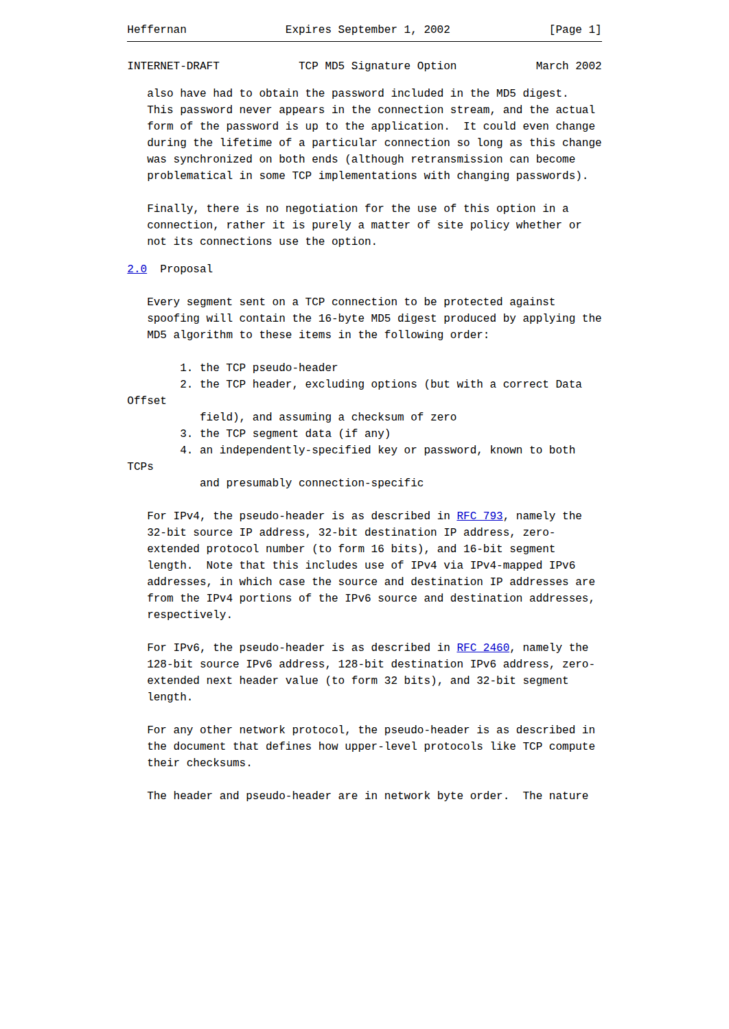Heffernan Expires September 1, 2002 [Page 1]
INTERNET-DRAFT TCP MD5 Signature Option March 2002
   also have had to obtain the password included in the MD5 digest.
   This password never appears in the connection stream, and the actual
   form of the password is up to the application.  It could even change
   during the lifetime of a particular connection so long as this change
   was synchronized on both ends (although retransmission can become
   problematical in some TCP implementations with changing passwords).

   Finally, there is no negotiation for the use of this option in a
   connection, rather it is purely a matter of site policy whether or
   not its connections use the option.
2.0  Proposal

   Every segment sent on a TCP connection to be protected against
   spoofing will contain the 16-byte MD5 digest produced by applying the
   MD5 algorithm to these items in the following order:

        1. the TCP pseudo-header
        2. the TCP header, excluding options (but with a correct Data Offset
           field), and assuming a checksum of zero
        3. the TCP segment data (if any)
        4. an independently-specified key or password, known to both TCPs
           and presumably connection-specific

   For IPv4, the pseudo-header is as described in RFC 793, namely the
   32-bit source IP address, 32-bit destination IP address, zero-
   extended protocol number (to form 16 bits), and 16-bit segment
   length.  Note that this includes use of IPv4 via IPv4-mapped IPv6
   addresses, in which case the source and destination IP addresses are
   from the IPv4 portions of the IPv6 source and destination addresses,
   respectively.

   For IPv6, the pseudo-header is as described in RFC 2460, namely the
   128-bit source IPv6 address, 128-bit destination IPv6 address, zero-
   extended next header value (to form 32 bits), and 32-bit segment
   length.

   For any other network protocol, the pseudo-header is as described in
   the document that defines how upper-level protocols like TCP compute
   their checksums.

   The header and pseudo-header are in network byte order.  The nature